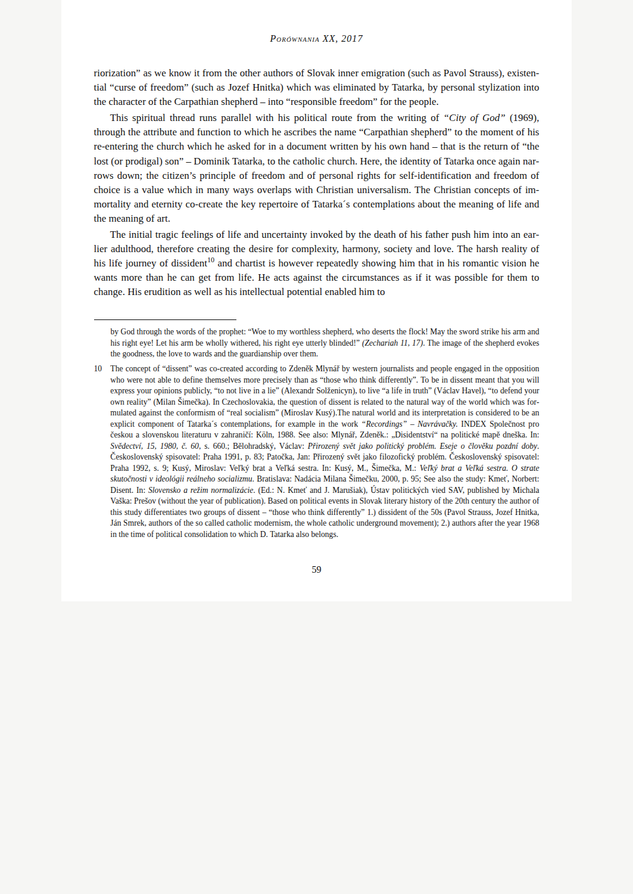Porównania XX, 2017
riorization” as we know it from the other authors of Slovak inner emigration (such as Pavol Strauss), existential “curse of freedom” (such as Jozef Hnitka) which was eliminated by Tatarka, by personal stylization into the character of the Carpathian shepherd – into “responsible freedom” for the people.
This spiritual thread runs parallel with his political route from the writing of “City of God” (1969), through the attribute and function to which he ascribes the name “Carpathian shepherd” to the moment of his re-entering the church which he asked for in a document written by his own hand – that is the return of “the lost (or prodigal) son” – Dominik Tatarka, to the catholic church. Here, the identity of Tatarka once again narrows down; the citizen’s principle of freedom and of personal rights for self-identification and freedom of choice is a value which in many ways overlaps with Christian universalism. The Christian concepts of immortality and eternity co-create the key repertoire of Tatarka´s contemplations about the meaning of life and the meaning of art.
The initial tragic feelings of life and uncertainty invoked by the death of his father push him into an earlier adulthood, therefore creating the desire for complexity, harmony, society and love. The harsh reality of his life journey of dissident10 and chartist is however repeatedly showing him that in his romantic vision he wants more than he can get from life. He acts against the circumstances as if it was possible for them to change. His erudition as well as his intellectual potential enabled him to
by God through the words of the prophet: “Woe to my worthless shepherd, who deserts the flock! May the sword strike his arm and his right eye! Let his arm be wholly withered, his right eye utterly blinded!” (Zechariah 11, 17). The image of the shepherd evokes the goodness, the love to wards and the guardianship over them.
10
The concept of “dissent” was co-created according to Zdeněk Mlynář by western journalists and people engaged in the opposition who were not able to define themselves more precisely than as “those who think differently”. To be in dissent meant that you will express your opinions publicly, “to not live in a lie” (Alexandr Solženicyn), to live “a life in truth” (Václav Havel), “to defend your own reality” (Milan Šimečka). In Czechoslovakia, the question of dissent is related to the natural way of the world which was formulated against the conformism of “real socialism” (Miroslav Kusý).The natural world and its interpretation is considered to be an explicit component of Tatarka´s contemplations, for example in the work “Recordings” – Navrávačky. INDEX Společnost pro českou a slovenskou literaturu v zahraničí: Köln, 1988. See also: Mlynář, Zdeněk.: „Disidentství“ na politické mapě dneška. In: Svědectví, 15, 1980, č. 60, s. 660.; Bělohradský, Václav: Přirozený svět jako politický problém. Eseje o člověku pozdní doby. Československý spisovatel: Praha 1991, p. 83; Patočka, Jan: Přirozený svět jako filozofický problém. Československý spisovatel: Praha 1992, s. 9; Kusý, Miroslav: Veľký brat a Veľká sestra. In: Kusý, M., Šimečka, M.: Veľký brat a Veľká sestra. O strate skutočnosti v ideológii reálneho socializmu. Bratislava: Nadácia Milana Šimečku, 2000, p. 95; See also the study: Kmeť, Norbert: Disent. In: Slovensko a režim normalizácie. (Ed.: N. Kmeť and J. Marušiak), Ústav politických vied SAV, published by Michala Vaška: Prešov (without the year of publication). Based on political events in Slovak literary history of the 20th century the author of this study differentiates two groups of dissent – “those who think differently” 1.) dissident of the 50s (Pavol Strauss, Jozef Hnitka, Ján Smrek, authors of the so called catholic modernism, the whole catholic underground movement); 2.) authors after the year 1968 in the time of political consolidation to which D. Tatarka also belongs.
59